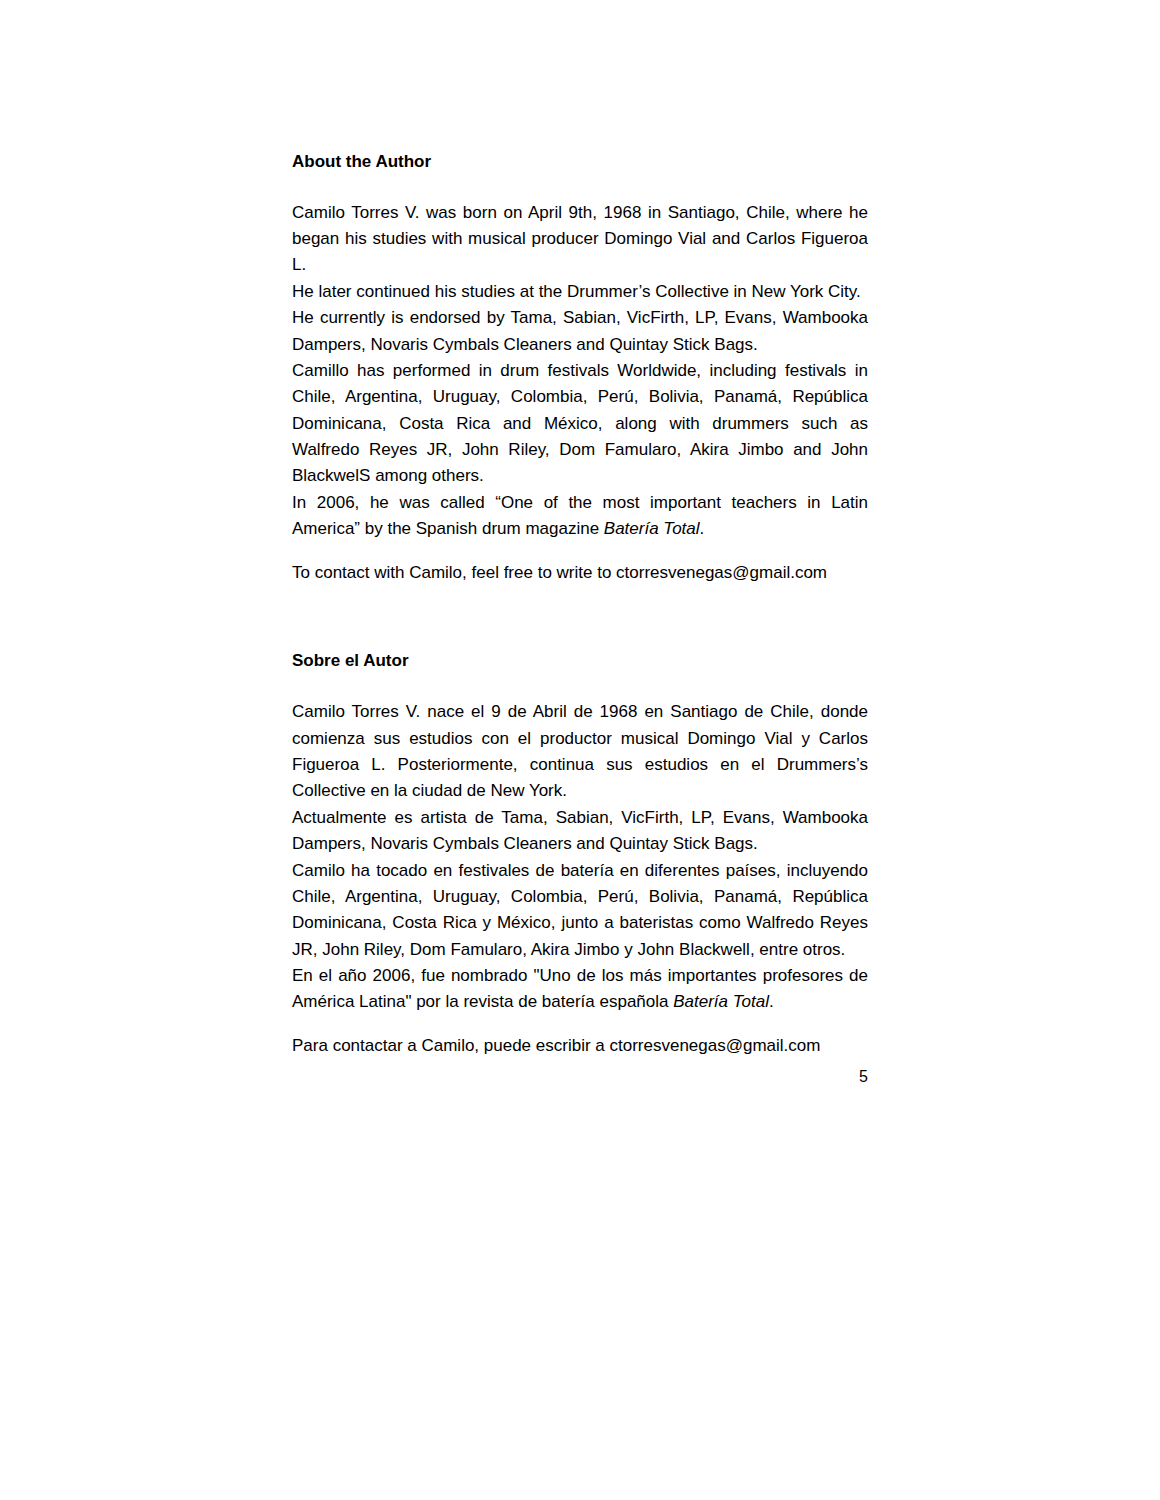About the Author
Camilo Torres V. was born on April 9th, 1968 in Santiago, Chile, where he began his studies with musical producer Domingo Vial and Carlos Figueroa L.
He later continued his studies at the Drummer’s Collective in New York City.
He currently is endorsed by Tama, Sabian, VicFirth, LP, Evans, Wambooka Dampers, Novaris Cymbals Cleaners and Quintay Stick Bags.
Camillo has performed in drum festivals Worldwide, including festivals in Chile, Argentina, Uruguay, Colombia, Perú, Bolivia, Panamá, República Dominicana, Costa Rica and México, along with drummers such as Walfredo Reyes JR, John Riley, Dom Famularo, Akira Jimbo and John BlackwelS among others.
In 2006, he was called “One of the most important teachers in Latin America” by the Spanish drum magazine Batería Total.
To contact with Camilo, feel free to write to ctorresvenegas@gmail.com
Sobre el Autor
Camilo Torres V. nace el 9 de Abril de 1968 en Santiago de Chile, donde comienza sus estudios con el productor musical Domingo Vial y Carlos Figueroa L. Posteriormente, continua sus estudios en el Drummers’s Collective en la ciudad de New York.
Actualmente es artista de Tama, Sabian, VicFirth, LP, Evans, Wambooka Dampers, Novaris Cymbals Cleaners and Quintay Stick Bags.
Camilo ha tocado en festivales de batería en diferentes países, incluyendo Chile, Argentina, Uruguay, Colombia, Perú, Bolivia, Panamá, República Dominicana, Costa Rica y México, junto a bateristas como Walfredo Reyes JR, John Riley, Dom Famularo, Akira Jimbo y John Blackwell, entre otros.
En el año 2006, fue nombrado "Uno de los más importantes profesores de América Latina" por la revista de batería española Batería Total.
Para contactar a Camilo, puede escribir a ctorresvenegas@gmail.com
5